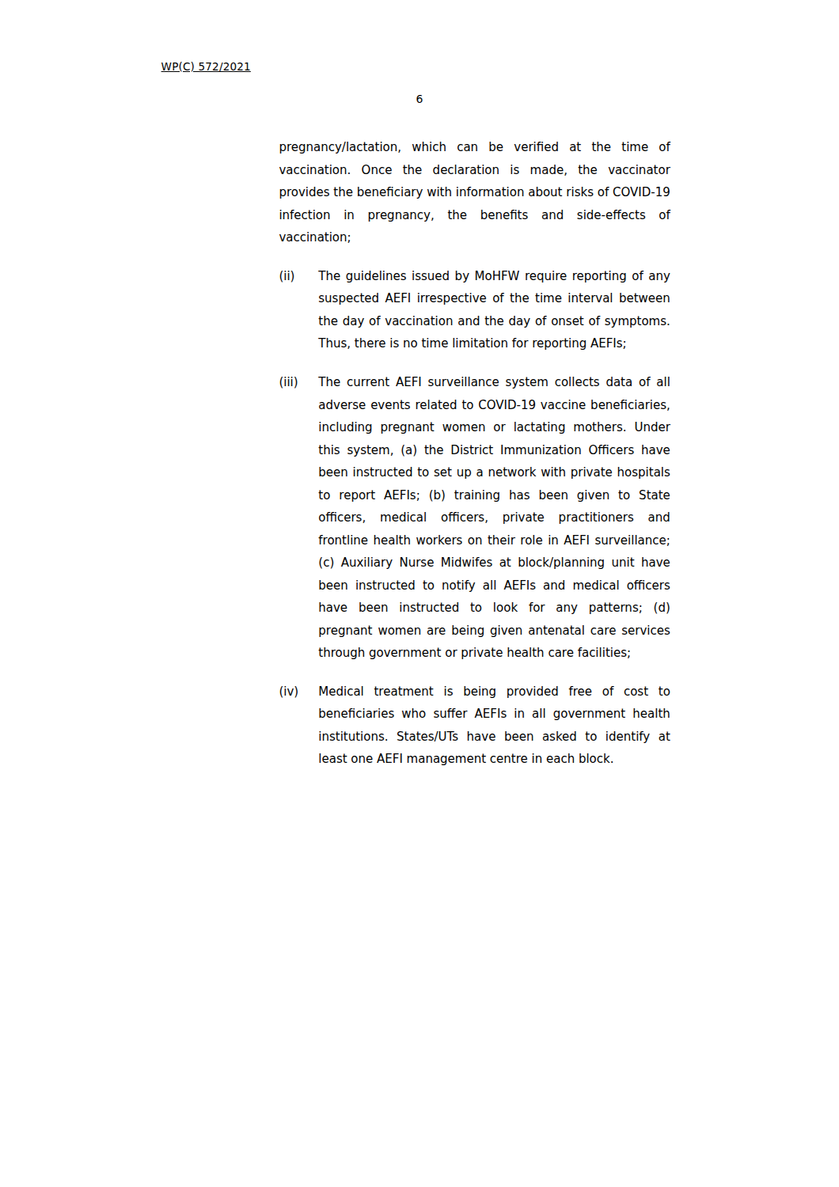WP(C) 572/2021
6
pregnancy/lactation, which can be verified at the time of vaccination. Once the declaration is made, the vaccinator provides the beneficiary with information about risks of COVID-19 infection in pregnancy, the benefits and side-effects of vaccination;
(ii) The guidelines issued by MoHFW require reporting of any suspected AEFI irrespective of the time interval between the day of vaccination and the day of onset of symptoms. Thus, there is no time limitation for reporting AEFIs;
(iii) The current AEFI surveillance system collects data of all adverse events related to COVID-19 vaccine beneficiaries, including pregnant women or lactating mothers. Under this system, (a) the District Immunization Officers have been instructed to set up a network with private hospitals to report AEFIs; (b) training has been given to State officers, medical officers, private practitioners and frontline health workers on their role in AEFI surveillance; (c) Auxiliary Nurse Midwifes at block/planning unit have been instructed to notify all AEFIs and medical officers have been instructed to look for any patterns; (d) pregnant women are being given antenatal care services through government or private health care facilities;
(iv) Medical treatment is being provided free of cost to beneficiaries who suffer AEFIs in all government health institutions. States/UTs have been asked to identify at least one AEFI management centre in each block.